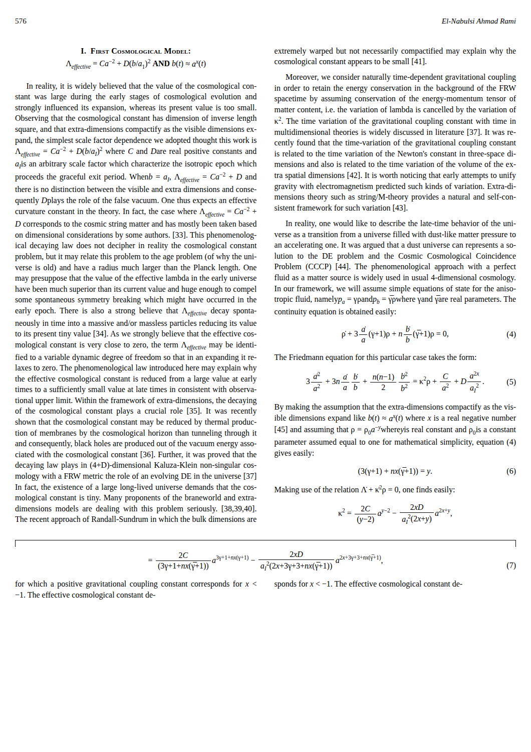576 El-Nabulsi Ahmad Rami
I. First Cosmological Model:
Λeffective = Ca−2 + D(b/a1)2 AND b(t) ≈ ax(t)
In reality, it is widely believed that the value of the cosmological constant was large during the early stages of cosmological evolution and strongly influenced its expansion, whereas its present value is too small. Observing that the cosmological constant has dimension of inverse length square, and that extra-dimensions compactify as the visible dimensions expand, the simplest scale factor dependence we adopted thought this work is Λeffective = Ca−2 + D(b/aI)2 where C and Dare real positive constants and aIis an arbitrary scale factor which characterize the isotropic epoch which proceeds the graceful exit period. Whenb = aI, Λeffective = Ca−2 + D and there is no distinction between the visible and extra dimensions and consequently Dplays the role of the false vacuum. One thus expects an effective curvature constant in the theory. In fact, the case where Λeffective = Ca−2 + D corresponds to the cosmic string matter and has mostly been taken based on dimensional considerations by some authors. [33]. This phenomenological decaying law does not decipher in reality the cosmological constant problem, but it may relate this problem to the age problem (of why the universe is old) and have a radius much larger than the Planck length. One may presuppose that the value of the effective lambda in the early universe have been much superior than its current value and huge enough to compel some spontaneous symmetry breaking which might have occurred in the early epoch. There is also a strong believe that Λeffective decay spontaneously in time into a massive and/or massless particles reducing its value to its present tiny value [34]. As we strongly believe that the effective cosmological constant is very close to zero, the term Λeffective may be identified to a variable dynamic degree of freedom so that in an expanding it relaxes to zero. The phenomenological law introduced here may explain why the effective cosmological constant is reduced from a large value at early times to a sufficiently small value at late times in consistent with observational upper limit. Within the framework of extra-dimensions, the decaying of the cosmological constant plays a crucial role [35]. It was recently shown that the cosmological constant may be reduced by thermal production of membranes by the cosmological horizon than tunneling through it and consequently, black holes are produced out of the vacuum energy associated with the cosmological constant [36]. Further, it was proved that the decaying law plays in (4+D)-dimensional Kaluza-Klein non-singular cosmology with a FRW metric the role of an evolving DE in the universe [37] In fact, the existence of a large long-lived universe demands that the cosmological constant is tiny. Many proponents of the braneworld and extra-dimensions models are dealing with this problem seriously. [38,39,40]. The recent approach of Randall-Sundrum in which the bulk dimensions are extremely warped but not necessarily compactified may explain why the cosmological constant appears to be small [41].
Moreover, we consider naturally time-dependent gravitational coupling in order to retain the energy conservation in the background of the FRW spacetime by assuming conservation of the energy-momentum tensor of matter content, i.e. the variation of lambda is cancelled by the variation of κ2. The time variation of the gravitational coupling constant with time in multidimensional theories is widely discussed in literature [37]. It was recently found that the time-variation of the gravitational coupling constant is related to the time variation of the Newton's constant in three-space dimensions and also is related to the time variation of the volume of the extra spatial dimensions [42]. It is worth noticing that early attempts to unify gravity with electromagnetism predicted such kinds of variation. Extra-dimensions theory such as string/M-theory provides a natural and self-consistent framework for such variation [43].
In reality, one would like to describe the late-time behavior of the universe as a transition from a universe filled with dust-like matter pressure to an accelerating one. It was argued that a dust universe can represents a solution to the DE problem and the Cosmic Cosmological Coincidence Problem (CCCP) [44]. The phenomenological approach with a perfect fluid as a matter source is widely used in usual 4-dimensional cosmology. In our framework, we will assume simple equations of state for the anisotropic fluid, namelypa = γρandpb = γ̅ρwhere γand γ̅are real parameters. The continuity equation is obtained easily:
ρ̇ + 3ȧa(γ+1)ρ + nḃb(γ̅+1)ρ = 0, (4)
The Friedmann equation for this particular case takes the form:
3ȧ2 a2 + 3nȧa ḃb + n(n−1) 2 ḃ2 b2 = κ2ρ + Ca2 + Da2x aI2. (5)
By making the assumption that the extra-dimensions compactify as the visible dimensions expand like b(t) ≈ ax(t) where x is a real negative number [45] and assuming that ρ = ρ0a−ywhereyis real constant and ρ0is a constant parameter assumed equal to one for mathematical simplicity, equation (4) gives easily:
(3(γ+1) + nx(γ̅+1)) = y. (6)
Making use of the relation Λ̇ + κ̇2ρ = 0, one finds easily:
κ2 = 2C(y−2) ay−2 − 2xD aI2(2x+y) a2x+y,
= 2C(3γ+1+nx(γ̅+1)) a3γ+1+nx(γ+1) − 2xD aI2(2x+3γ+3+nx(γ̅+1)) a2x+3γ+3+nx(γ̅+1), (7)
for which a positive gravitational coupling constant corresponds for x < −1. The effective cosmological constant de-
sponds for x < −1. The effective cosmological constant de-